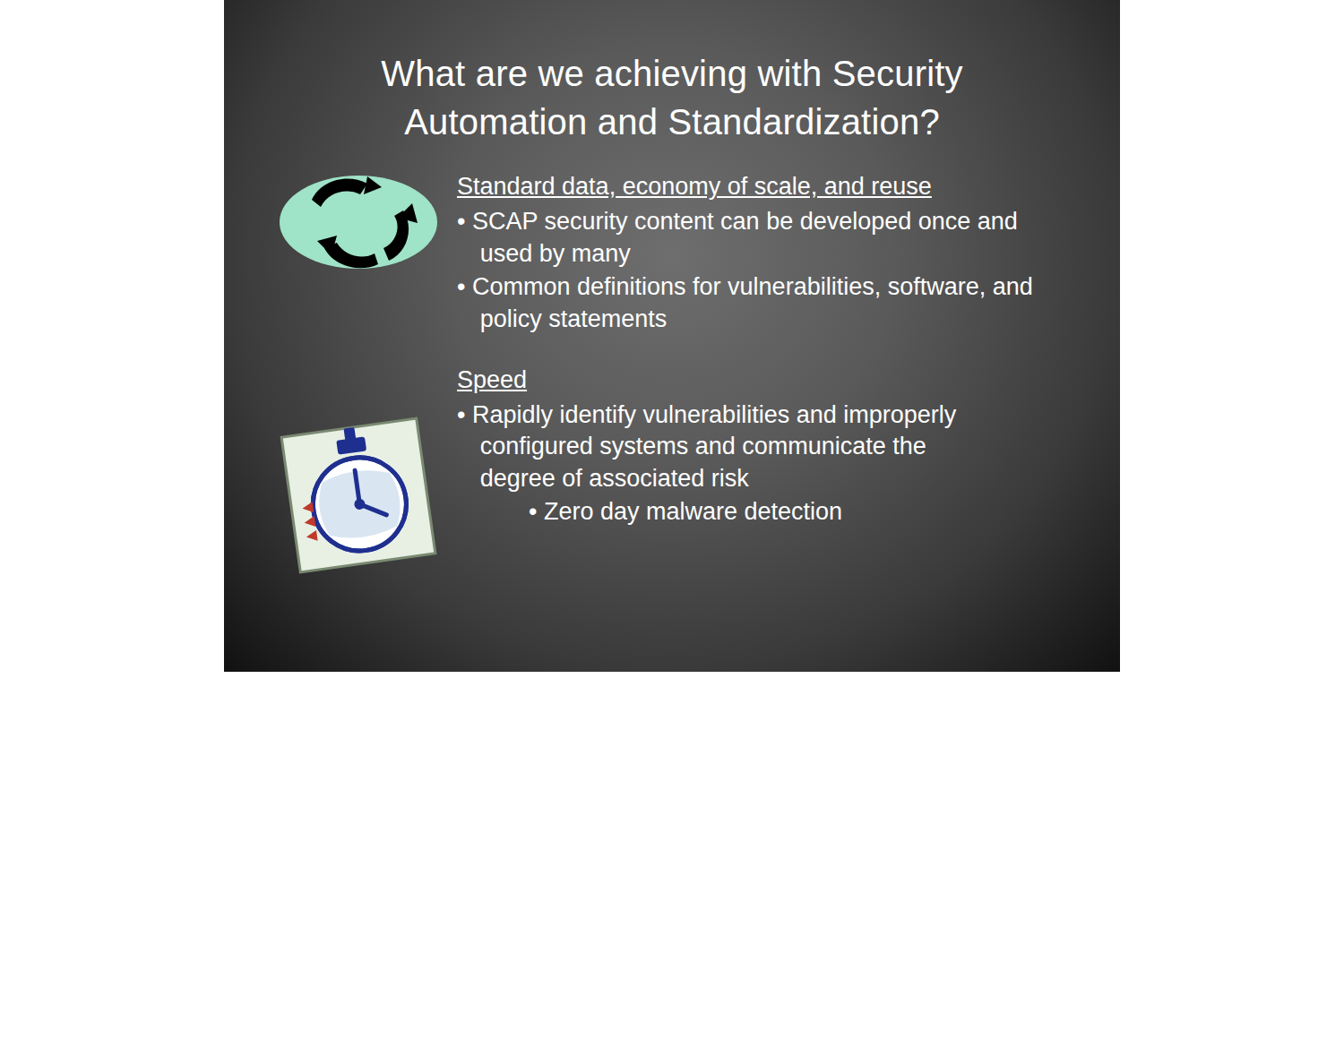What are we achieving with Security
Automation and Standardization?
Standard data, economy of scale, and reuse
SCAP security content can be developed once and used by many
Common definitions for vulnerabilities, software, and policy statements
Speed
Rapidly identify vulnerabilities and improperly configured systems and communicate the degree of associated risk
Zero day malware detection